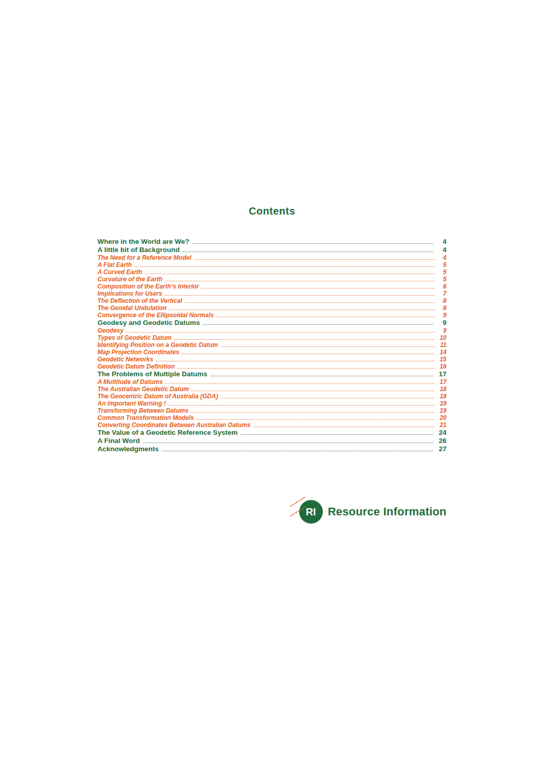Contents
Where in the World are We? 4
A little bit of Background 4
The Need for a Reference Model 4
A Flat Earth 5
A Curved Earth 5
Curvature of the Earth 5
Composition of the Earth’s Interior 6
Implications for Users 7
The Deflection of the Vertical 8
The Geoidal Undulation 8
Convergence of the Ellipsoidal Normals 9
Geodesy and Geodetic Datums 9
Geodesy 9
Types of Geodetic Datum 10
Identifying Position on a Geodetic Datum 11
Map Projection Coordinates 14
Geodetic Networks 15
Geodetic Datum Definition 16
The Problems of Multiple Datums 17
A Multitude of Datums 17
The Australian Geodetic Datum 18
The Geocentric Datum of Australia (GDA) 18
An Important Warning ! 19
Transforming Between Datums 19
Common Transformation Models 20
Converting Coordinates Between Australian Datums 21
The Value of a Geodetic Reference System 24
A Final Word 26
Acknowledgments 27
RI
Resource Information